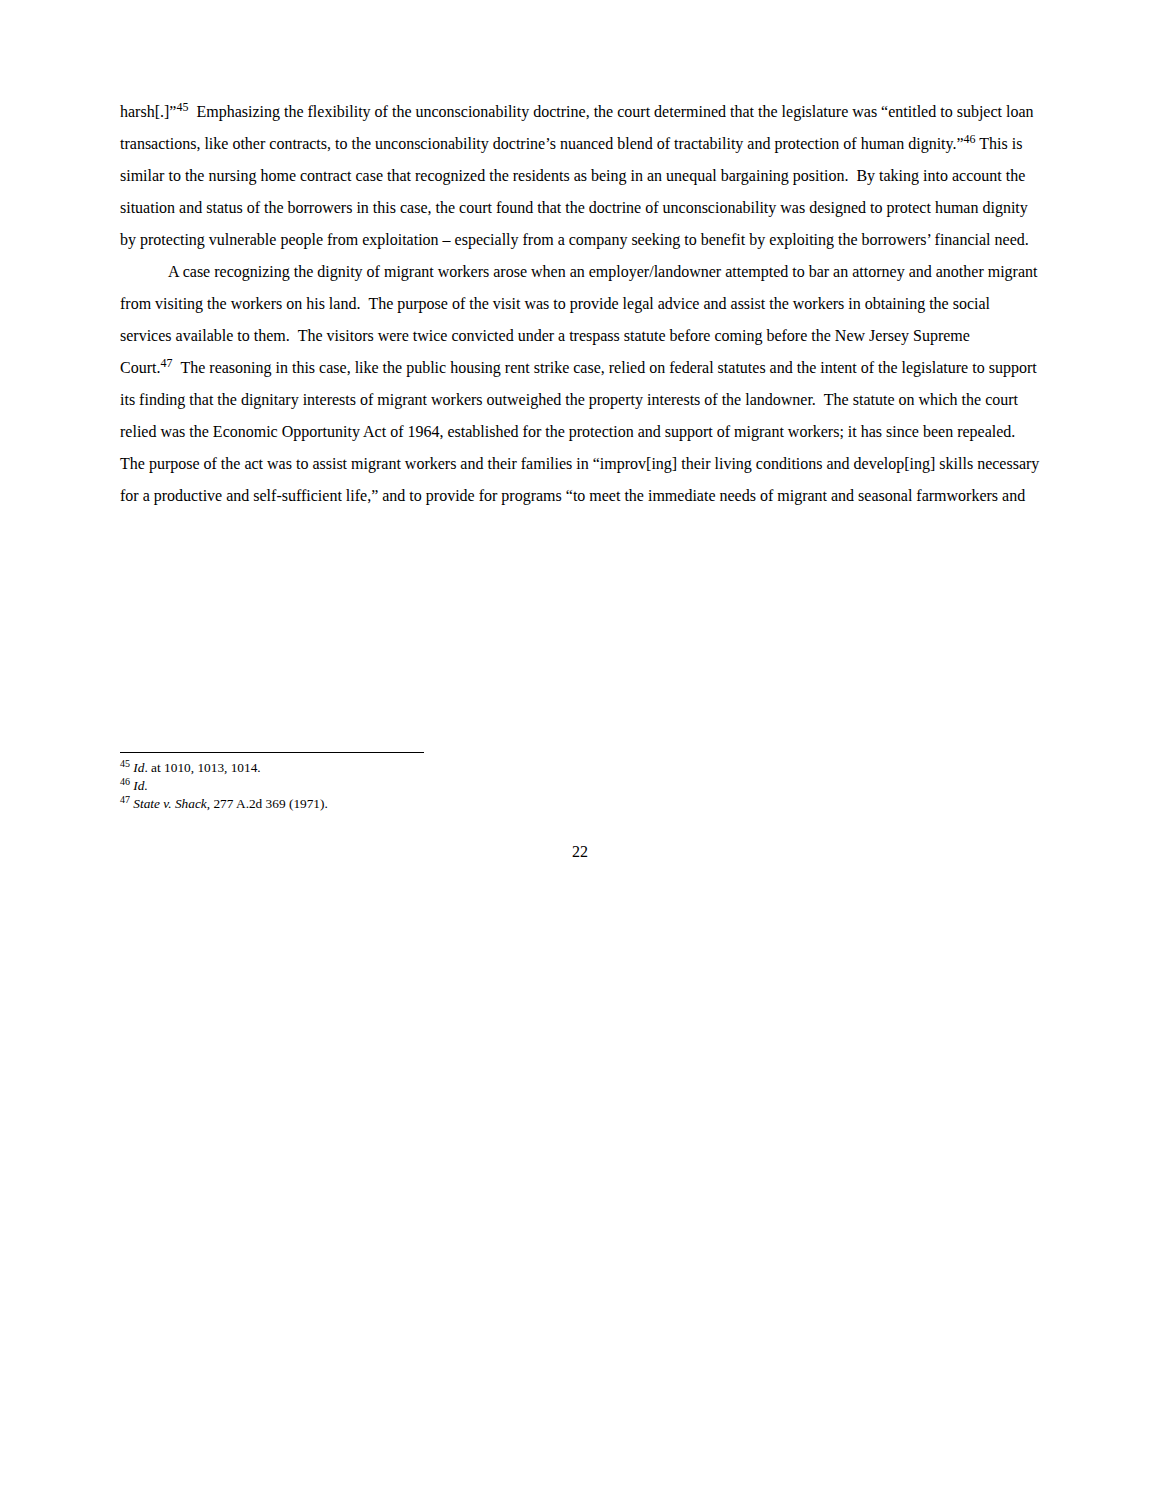harsh[.]”45 Emphasizing the flexibility of the unconscionability doctrine, the court determined that the legislature was “entitled to subject loan transactions, like other contracts, to the unconscionability doctrine’s nuanced blend of tractability and protection of human dignity.”46 This is similar to the nursing home contract case that recognized the residents as being in an unequal bargaining position. By taking into account the situation and status of the borrowers in this case, the court found that the doctrine of unconscionability was designed to protect human dignity by protecting vulnerable people from exploitation – especially from a company seeking to benefit by exploiting the borrowers’ financial need.
A case recognizing the dignity of migrant workers arose when an employer/landowner attempted to bar an attorney and another migrant from visiting the workers on his land. The purpose of the visit was to provide legal advice and assist the workers in obtaining the social services available to them. The visitors were twice convicted under a trespass statute before coming before the New Jersey Supreme Court.47 The reasoning in this case, like the public housing rent strike case, relied on federal statutes and the intent of the legislature to support its finding that the dignitary interests of migrant workers outweighed the property interests of the landowner. The statute on which the court relied was the Economic Opportunity Act of 1964, established for the protection and support of migrant workers; it has since been repealed. The purpose of the act was to assist migrant workers and their families in “improv[ing] their living conditions and develop[ing] skills necessary for a productive and self-sufficient life,” and to provide for programs “to meet the immediate needs of migrant and seasonal farmworkers and
45 Id. at 1010, 1013, 1014.
46 Id.
47 State v. Shack, 277 A.2d 369 (1971).
22